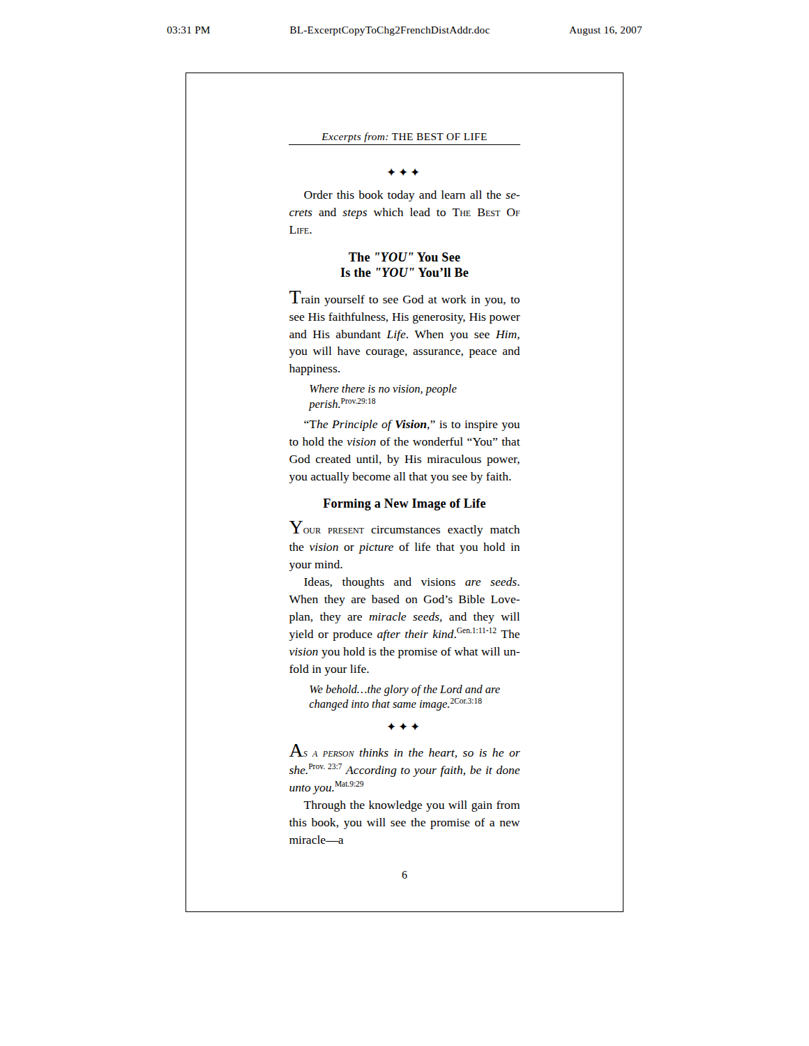03:31 PM
BL-ExcerptCopyToChg2FrenchDistAddr.doc
August 16, 2007
Excerpts from: THE BEST OF LIFE
✦✦✦
Order this book today and learn all the secrets and steps which lead to The Best Of Life.
The "YOU" You See
Is the "YOU" You’ll Be
Train yourself to see God at work in you, to see His faithfulness, His generosity, His power and His abundant Life. When you see Him, you will have courage, assurance, peace and happiness.
Where there is no vision, people perish.Prov.29:18
“The Principle of Vision,” is to inspire you to hold the vision of the wonderful “You” that God created until, by His miraculous power, you actually become all that you see by faith.
Forming a New Image of Life
Your present circumstances exactly match the vision or picture of life that you hold in your mind.
Ideas, thoughts and visions are seeds. When they are based on God’s Bible Love-plan, they are miracle seeds, and they will yield or produce after their kind.Gen.1:11-12 The vision you hold is the promise of what will unfold in your life.
We behold…the glory of the Lord and are changed into that same image.2Cor.3:18
✦✦✦
As a person thinks in the heart, so is he or she. Prov. 23:7 According to your faith, be it done unto you. Mat.9:29
Through the knowledge you will gain from this book, you will see the promise of a new miracle—a
6